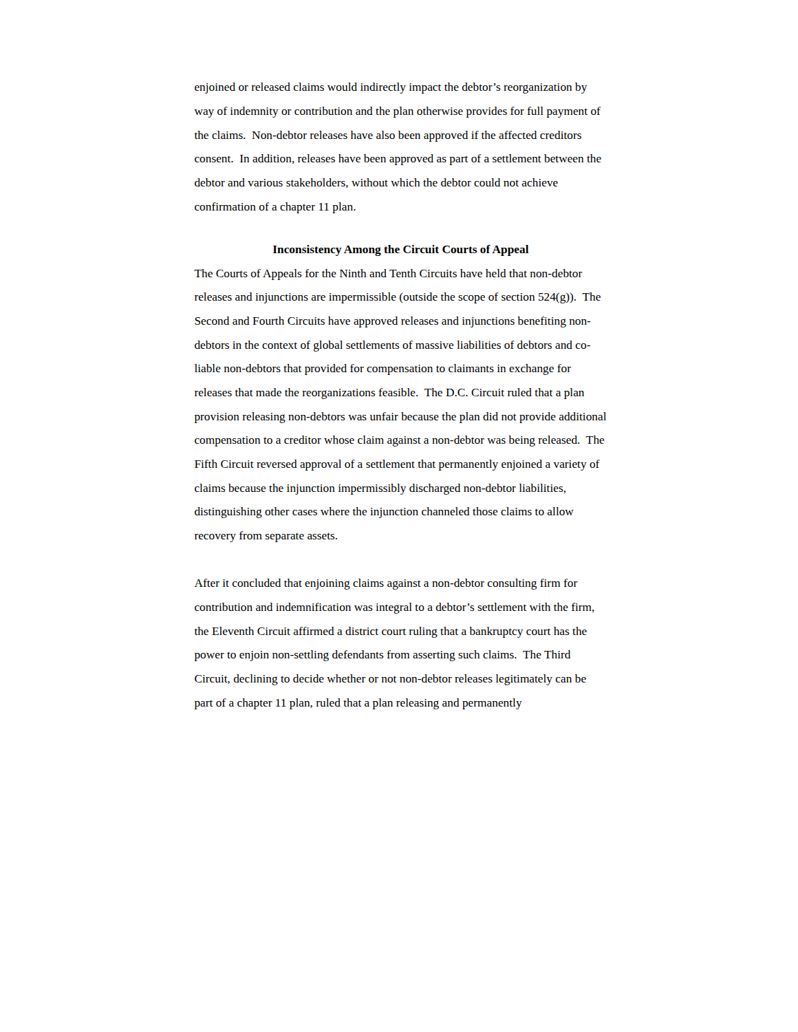enjoined or released claims would indirectly impact the debtor’s reorganization by way of indemnity or contribution and the plan otherwise provides for full payment of the claims. Non-debtor releases have also been approved if the affected creditors consent. In addition, releases have been approved as part of a settlement between the debtor and various stakeholders, without which the debtor could not achieve confirmation of a chapter 11 plan.
Inconsistency Among the Circuit Courts of Appeal
The Courts of Appeals for the Ninth and Tenth Circuits have held that non-debtor releases and injunctions are impermissible (outside the scope of section 524(g)). The Second and Fourth Circuits have approved releases and injunctions benefiting non-debtors in the context of global settlements of massive liabilities of debtors and co-liable non-debtors that provided for compensation to claimants in exchange for releases that made the reorganizations feasible. The D.C. Circuit ruled that a plan provision releasing non-debtors was unfair because the plan did not provide additional compensation to a creditor whose claim against a non-debtor was being released. The Fifth Circuit reversed approval of a settlement that permanently enjoined a variety of claims because the injunction impermissibly discharged non-debtor liabilities, distinguishing other cases where the injunction channeled those claims to allow recovery from separate assets.
After it concluded that enjoining claims against a non-debtor consulting firm for contribution and indemnification was integral to a debtor’s settlement with the firm, the Eleventh Circuit affirmed a district court ruling that a bankruptcy court has the power to enjoin non-settling defendants from asserting such claims. The Third Circuit, declining to decide whether or not non-debtor releases legitimately can be part of a chapter 11 plan, ruled that a plan releasing and permanently